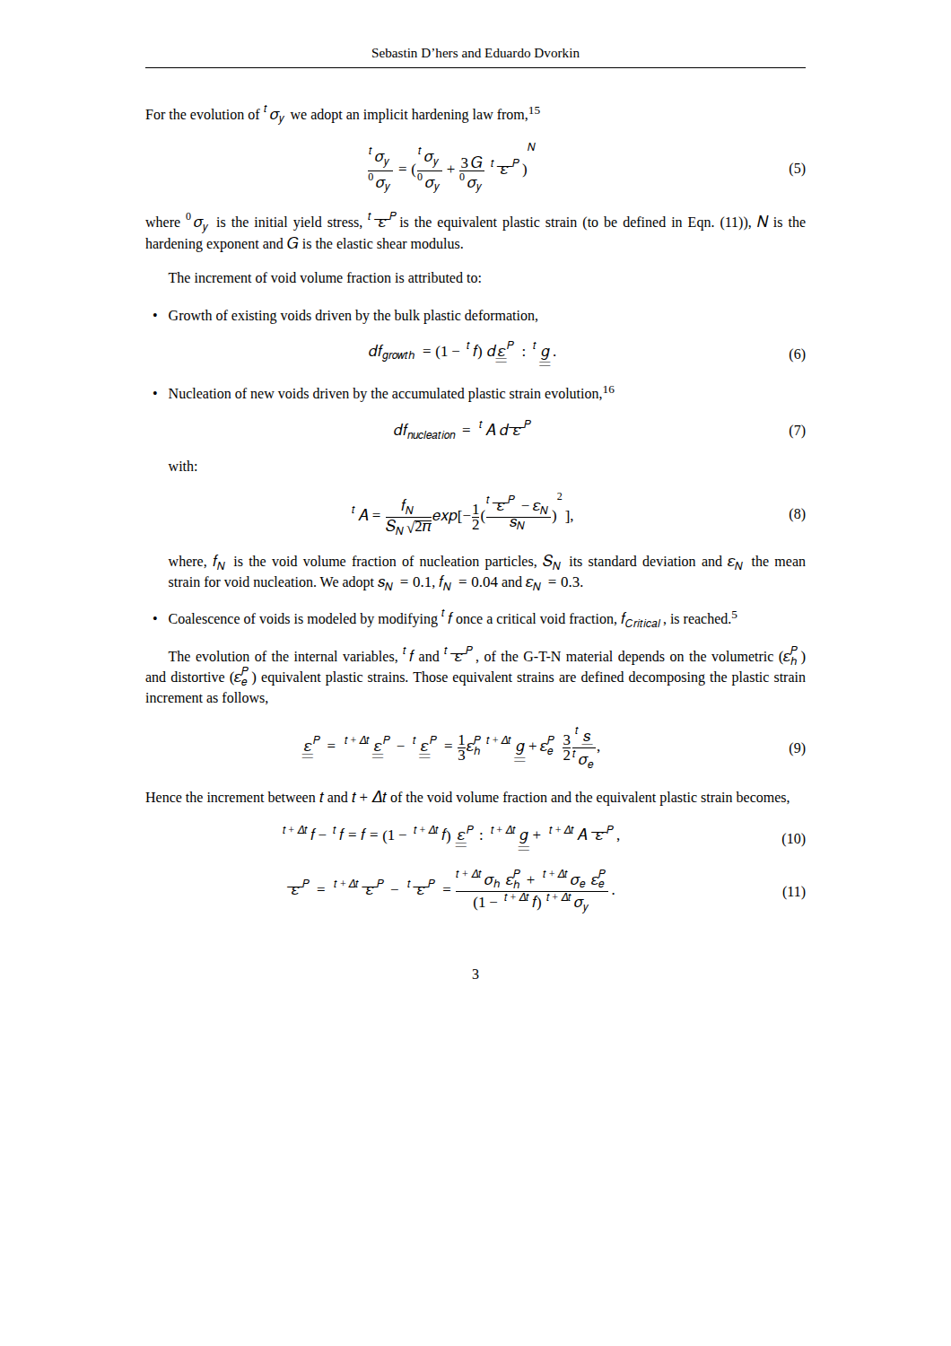Sebastin D’hers and Eduardo Dvorkin
For the evolution of tσy we adopt an implicit hardening law from,15
tσy 0σy = ( tσy 0σy + 3G 0σy t ε―P ) N
(5)
where 0σy is the initial yield stress, tε―Pis the equivalent plastic strain (to be defined in Eqn. (11)), N is the hardening exponent and G is the elastic shear modulus.
The increment of void volume fraction is attributed to:
Growth of existing voids driven by the bulk plastic deformation,
dfgrowth = ( 1−tf ) d ε―― P : t g―― .
(6)
Nucleation of new voids driven by the accumulated plastic strain evolution,16
dfnucleation = tA d ε―P
(7)
with:
tA = fN SN2π exp [ − 12 ( tε―P−εN sN ) 2 ] ,
(8)
where, fN is the void volume fraction of nucleation particles, SN its standard deviation and εN the mean strain for void nucleation. We adopt sN=0.1, fN=0.04 and εN=0.3.
Coalescence of voids is modeled by modifying tf once a critical void fraction, fCritical, is reached.5
The evolution of the internal variables, tf and tε―P, of the G-T-N material depends on the volumetric (εhP) and distortive (εeP) equivalent plastic strains. Those equivalent strains are defined decomposing the plastic strain increment as follows,
ε―― P = t+Δt ε―― P − t ε―― P = 13 εhP t+Δt g―― + εeP 32 ts― tσe ,
(9)
Hence the increment between t and t+Δt of the void volume fraction and the equivalent plastic strain becomes,
t+Δtf − tf = f = ( 1−t+Δtf ) ε―― P : t+Δt g―― + t+ΔtA ε―P ,
(10)
ε―P = t+Δt ε―P − t ε―P = t+Δtσh εhP + t+Δtσe εeP ( 1−t+Δtf ) t+Δtσy .
(11)
3